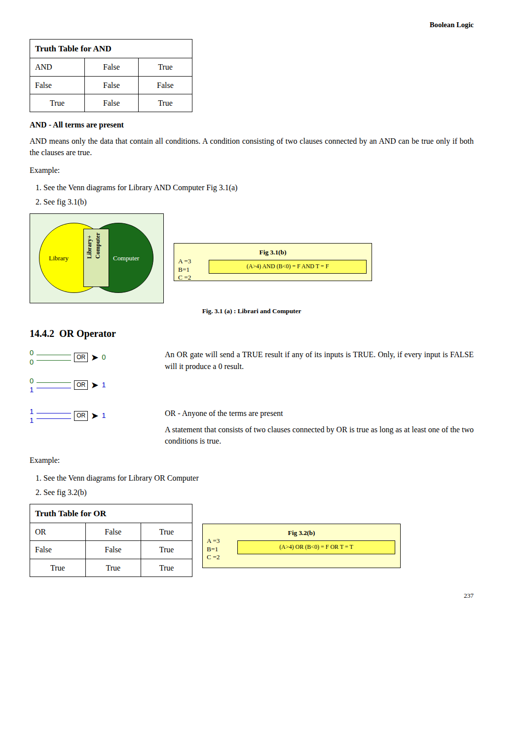Boolean Logic
Truth Table for AND
| AND | False | True |
| False | False | False |
| True | False | True |
AND - All terms are present
AND means only the data that contain all conditions. A condition consisting of two clauses connected by an AND can be true only if both the clauses are true.
Example:
See the Venn diagrams for Library AND Computer Fig 3.1(a)
See fig 3.1(b)
Library
Computer
Library+
Computer
Fig 3.1(b)
A =3
B=1
C =2
(A>4) AND (B<0) = F AND T = F
Fig. 3.1 (a) : Librari and Computer
14.4.2 OR Operator
00
OR
➤
0
01
OR
➤
1
An OR gate will send a TRUE result if any of its inputs is TRUE. Only, if every input is FALSE will it produce a 0 result.
11
OR
➤
1
OR - Anyone of the terms are present
A statement that consists of two clauses connected by OR is true as long as at least one of the two conditions is true.
Example:
See the Venn diagrams for Library OR Computer
See fig 3.2(b)
Truth Table for OR
| OR | False | True |
| False | False | True |
| True | True | True |
Fig 3.2(b)
A =3
B=1
C =2
(A>4) OR (B<0) = F OR T = T
237